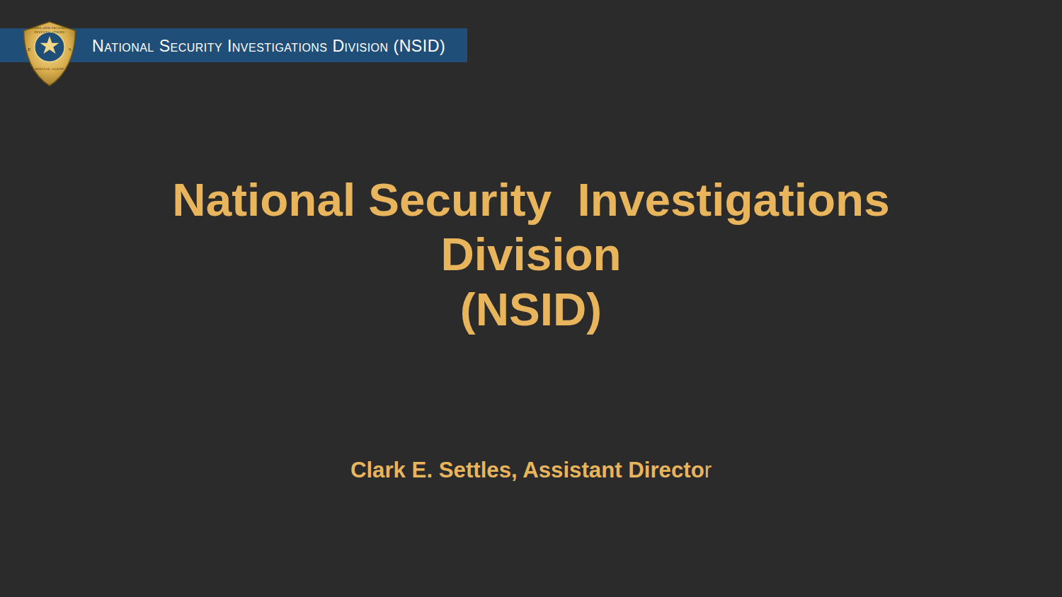HOMELAND SECURITY INVESTIGATIONS SPECIAL AGENT E S
National Security Investigations Division (NSID)
National Security Investigations
Division
(NSID)
Clark E. Settles, Assistant Director